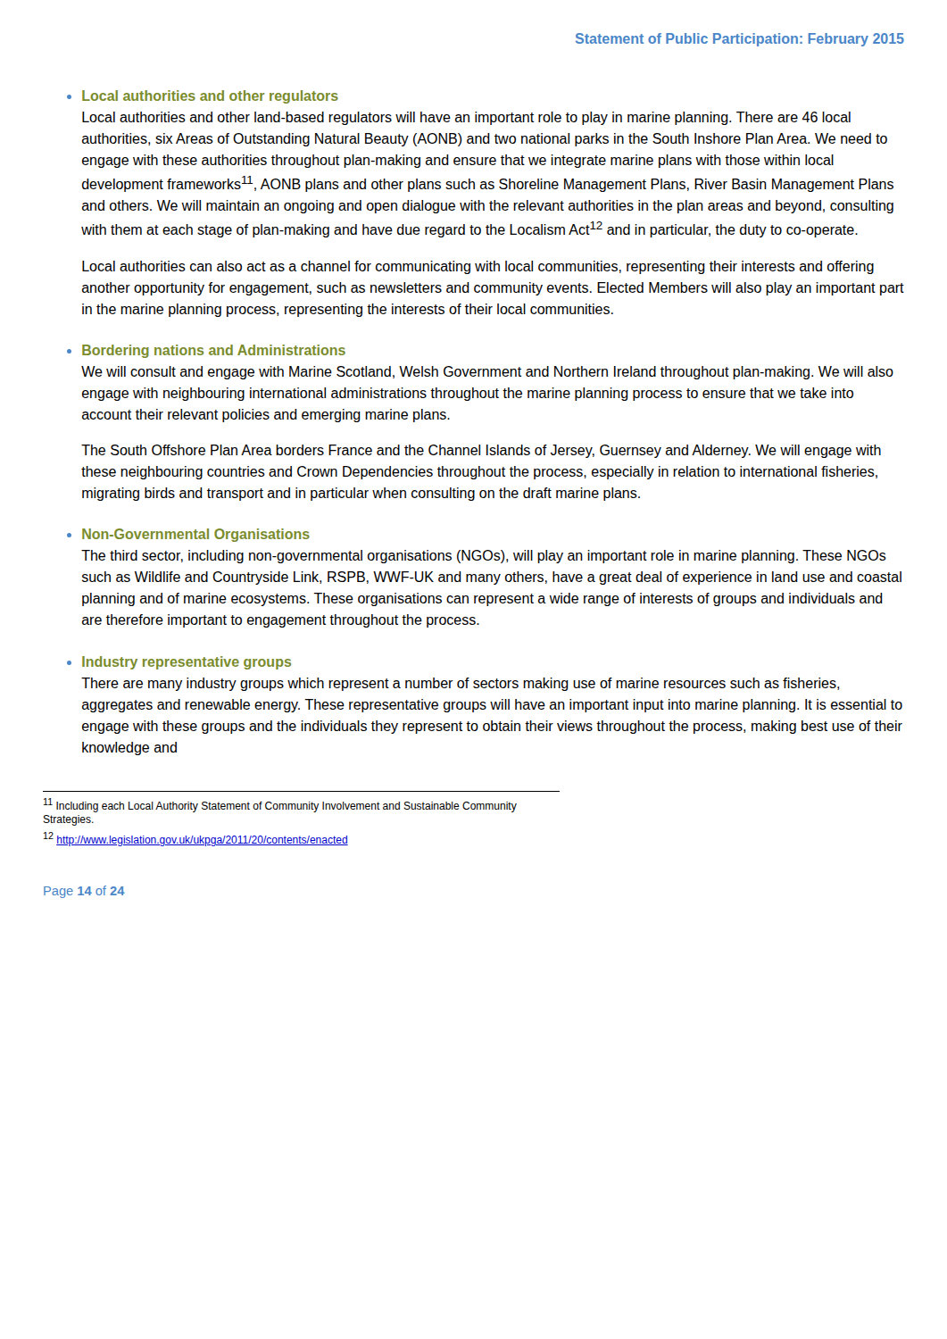Statement of Public Participation: February 2015
Local authorities and other regulators
Local authorities and other land-based regulators will have an important role to play in marine planning. There are 46 local authorities, six Areas of Outstanding Natural Beauty (AONB) and two national parks in the South Inshore Plan Area. We need to engage with these authorities throughout plan-making and ensure that we integrate marine plans with those within local development frameworks11, AONB plans and other plans such as Shoreline Management Plans, River Basin Management Plans and others. We will maintain an ongoing and open dialogue with the relevant authorities in the plan areas and beyond, consulting with them at each stage of plan-making and have due regard to the Localism Act12 and in particular, the duty to co-operate.
Local authorities can also act as a channel for communicating with local communities, representing their interests and offering another opportunity for engagement, such as newsletters and community events. Elected Members will also play an important part in the marine planning process, representing the interests of their local communities.
Bordering nations and Administrations
We will consult and engage with Marine Scotland, Welsh Government and Northern Ireland throughout plan-making. We will also engage with neighbouring international administrations throughout the marine planning process to ensure that we take into account their relevant policies and emerging marine plans.
The South Offshore Plan Area borders France and the Channel Islands of Jersey, Guernsey and Alderney. We will engage with these neighbouring countries and Crown Dependencies throughout the process, especially in relation to international fisheries, migrating birds and transport and in particular when consulting on the draft marine plans.
Non-Governmental Organisations
The third sector, including non-governmental organisations (NGOs), will play an important role in marine planning. These NGOs such as Wildlife and Countryside Link, RSPB, WWF-UK and many others, have a great deal of experience in land use and coastal planning and of marine ecosystems. These organisations can represent a wide range of interests of groups and individuals and are therefore important to engagement throughout the process.
Industry representative groups
There are many industry groups which represent a number of sectors making use of marine resources such as fisheries, aggregates and renewable energy. These representative groups will have an important input into marine planning. It is essential to engage with these groups and the individuals they represent to obtain their views throughout the process, making best use of their knowledge and
11 Including each Local Authority Statement of Community Involvement and Sustainable Community Strategies.
12 http://www.legislation.gov.uk/ukpga/2011/20/contents/enacted
Page 14 of 24